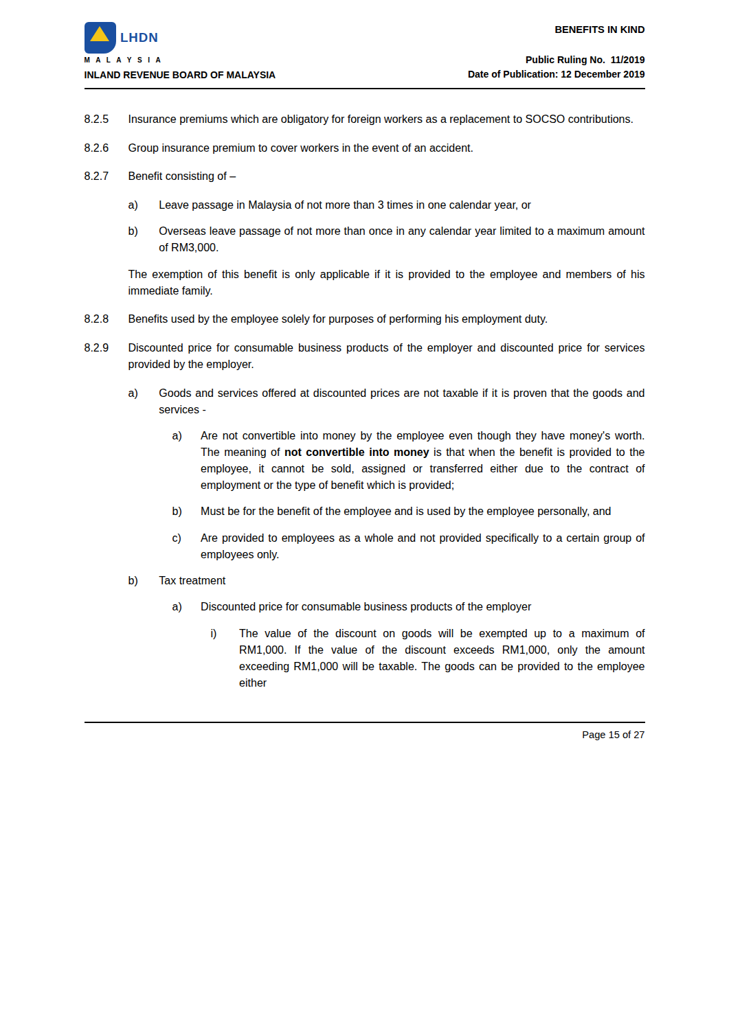LHDN
M A L A Y S I A
INLAND REVENUE BOARD OF MALAYSIA
BENEFITS IN KIND
Public Ruling No. 11/2019
Date of Publication: 12 December 2019
8.2.5
Insurance premiums which are obligatory for foreign workers as a replacement to SOCSO contributions.
8.2.6
Group insurance premium to cover workers in the event of an accident.
8.2.7
Benefit consisting of –
a)
Leave passage in Malaysia of not more than 3 times in one calendar year, or
b)
Overseas leave passage of not more than once in any calendar year limited to a maximum amount of RM3,000.
The exemption of this benefit is only applicable if it is provided to the employee and members of his immediate family.
8.2.8
Benefits used by the employee solely for purposes of performing his employment duty.
8.2.9
Discounted price for consumable business products of the employer and discounted price for services provided by the employer.
a)
Goods and services offered at discounted prices are not taxable if it is proven that the goods and services -
a)
Are not convertible into money by the employee even though they have money's worth. The meaning of not convertible into money is that when the benefit is provided to the employee, it cannot be sold, assigned or transferred either due to the contract of employment or the type of benefit which is provided;
b)
Must be for the benefit of the employee and is used by the employee personally, and
c)
Are provided to employees as a whole and not provided specifically to a certain group of employees only.
b)
Tax treatment
a)
Discounted price for consumable business products of the employer
i)
The value of the discount on goods will be exempted up to a maximum of RM1,000. If the value of the discount exceeds RM1,000, only the amount exceeding RM1,000 will be taxable. The goods can be provided to the employee either
Page 15 of 27